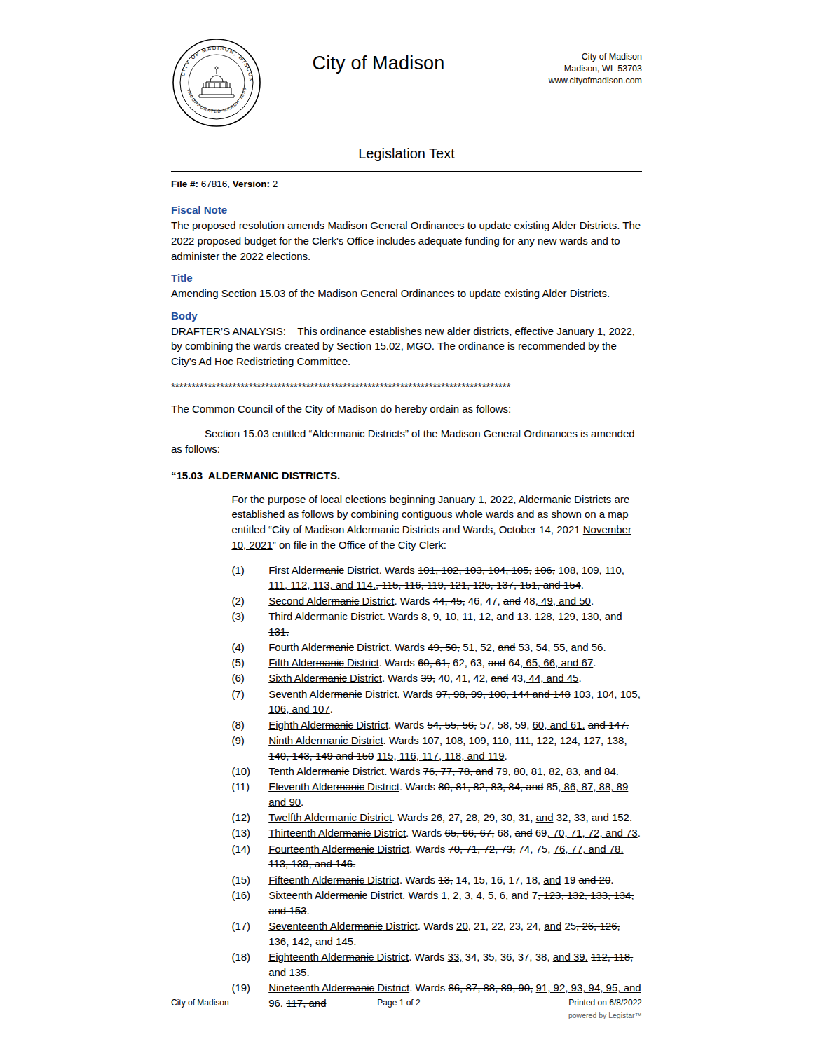CITY OF MADISON, WISCONSIN INCORPORATED MARCH 1856
City of Madison
City of Madison
Madison, WI 53703
www.cityofmadison.com
Legislation Text
File #: 67816, Version: 2
Fiscal Note
The proposed resolution amends Madison General Ordinances to update existing Alder Districts. The 2022 proposed budget for the Clerk's Office includes adequate funding for any new wards and to administer the 2022 elections.
Title
Amending Section 15.03 of the Madison General Ordinances to update existing Alder Districts.
Body
DRAFTER’S ANALYSIS: This ordinance establishes new alder districts, effective January 1, 2022, by combining the wards created by Section 15.02, MGO. The ordinance is recommended by the City's Ad Hoc Redistricting Committee.
***********************************************************************************
The Common Council of the City of Madison do hereby ordain as follows:
Section 15.03 entitled “Aldermanic Districts” of the Madison General Ordinances is amended as follows:
“15.03 ALDERMANIC DISTRICTS.
For the purpose of local elections beginning January 1, 2022, Aldermanic Districts are established as follows by combining contiguous whole wards and as shown on a map entitled “City of Madison Aldermanic Districts and Wards, October 14, 2021 November 10, 2021” on file in the Office of the City Clerk:
(1) First Aldermanic District. Wards 101, 102, 103, 104, 105, 106, 108, 109, 110, 111, 112, 113, and 114., 115, 116, 119, 121, 125, 137, 151, and 154.
(2) Second Aldermanic District. Wards 44, 45, 46, 47, and 48, 49, and 50.
(3) Third Aldermanic District. Wards 8, 9, 10, 11, 12, and 13. 128, 129, 130, and 131.
(4) Fourth Aldermanic District. Wards 49, 50, 51, 52, and 53, 54, 55, and 56.
(5) Fifth Aldermanic District. Wards 60, 61, 62, 63, and 64, 65, 66, and 67.
(6) Sixth Aldermanic District. Wards 39, 40, 41, 42, and 43, 44, and 45.
(7) Seventh Aldermanic District. Wards 97, 98, 99, 100, 144 and 148 103, 104, 105, 106, and 107.
(8) Eighth Aldermanic District. Wards 54, 55, 56, 57, 58, 59, 60, and 61. and 147.
(9) Ninth Aldermanic District. Wards 107, 108, 109, 110, 111, 122, 124, 127, 138, 140, 143, 149 and 150 115, 116, 117, 118, and 119.
(10) Tenth Aldermanic District. Wards 76, 77, 78, and 79, 80, 81, 82, 83, and 84.
(11) Eleventh Aldermanic District. Wards 80, 81, 82, 83, 84, and 85, 86, 87, 88, 89 and 90.
(12) Twelfth Aldermanic District. Wards 26, 27, 28, 29, 30, 31, and 32, 33, and 152.
(13) Thirteenth Aldermanic District. Wards 65, 66, 67, 68, and 69, 70, 71, 72, and 73.
(14) Fourteenth Aldermanic District. Wards 70, 71, 72, 73, 74, 75, 76, 77, and 78. 113, 139, and 146.
(15) Fifteenth Aldermanic District. Wards 13, 14, 15, 16, 17, 18, and 19 and 20.
(16) Sixteenth Aldermanic District. Wards 1, 2, 3, 4, 5, 6, and 7, 123, 132, 133, 134, and 153.
(17) Seventeenth Aldermanic District. Wards 20, 21, 22, 23, 24, and 25, 26, 126, 136, 142, and 145.
(18) Eighteenth Aldermanic District. Wards 33, 34, 35, 36, 37, 38, and 39. 112, 118, and 135.
(19) Nineteenth Aldermanic District. Wards 86, 87, 88, 89, 90, 91, 92, 93, 94, 95, and 96. 117, and
City of Madison
Page 1 of 2
Printed on 6/8/2022
powered by Legistar™